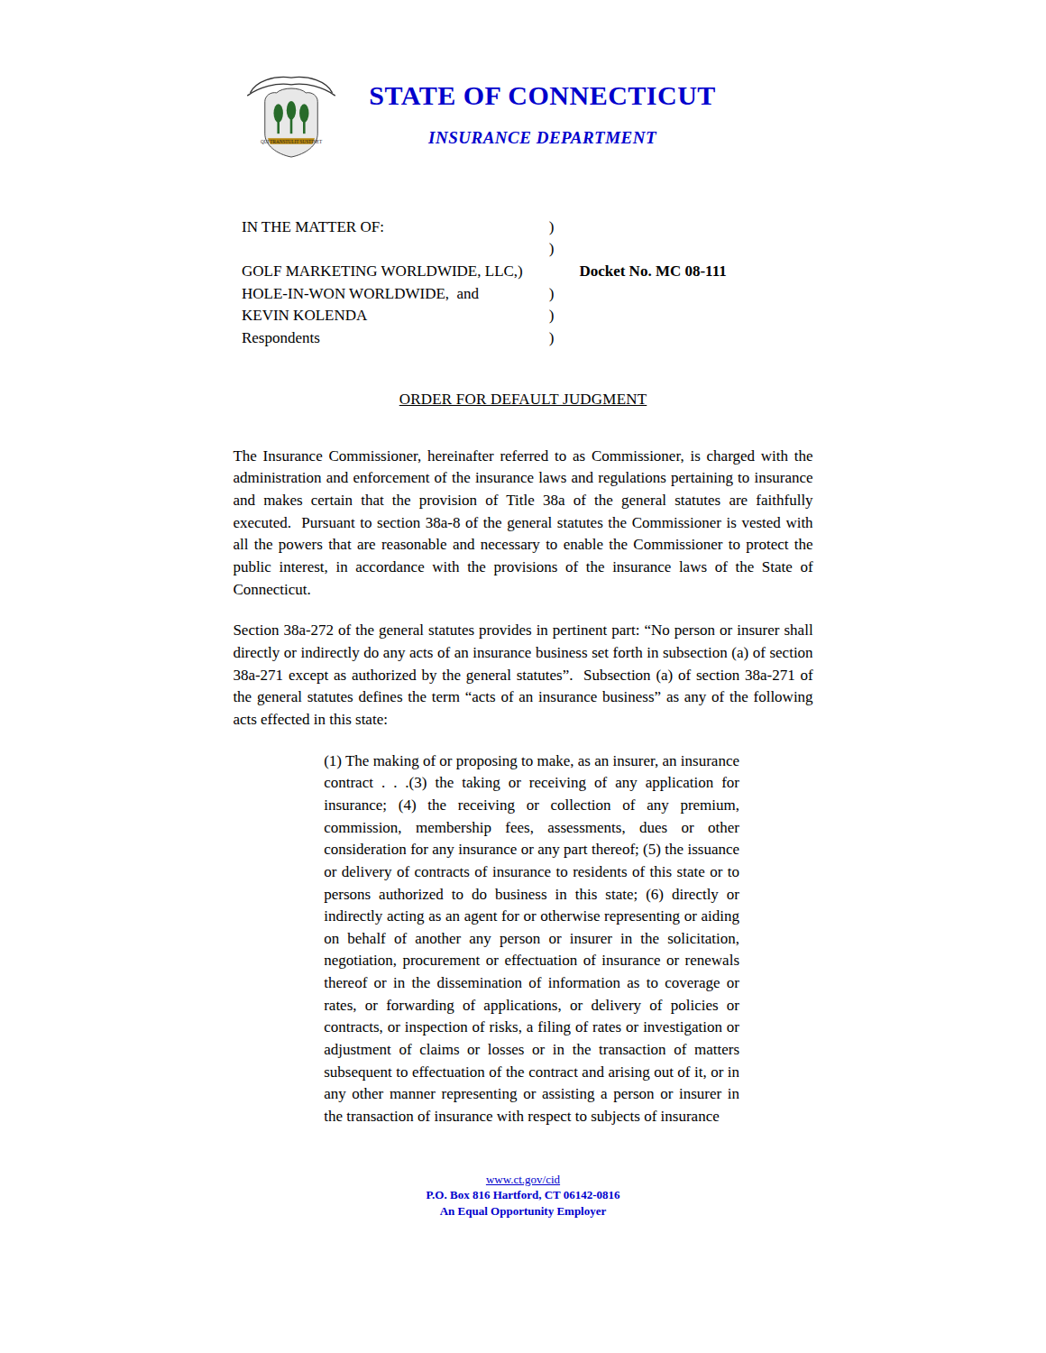STATE OF CONNECTICUT
INSURANCE DEPARTMENT
| IN THE MATTER OF: | ) | |
| | ) | |
| GOLF MARKETING WORLDWIDE, LLC,) | | Docket No. MC 08-111 |
| HOLE-IN-WON WORLDWIDE, and | ) | |
| KEVIN KOLENDA | ) | |
| Respondents | ) | |
ORDER FOR DEFAULT JUDGMENT
The Insurance Commissioner, hereinafter referred to as Commissioner, is charged with the administration and enforcement of the insurance laws and regulations pertaining to insurance and makes certain that the provision of Title 38a of the general statutes are faithfully executed. Pursuant to section 38a-8 of the general statutes the Commissioner is vested with all the powers that are reasonable and necessary to enable the Commissioner to protect the public interest, in accordance with the provisions of the insurance laws of the State of Connecticut.
Section 38a-272 of the general statutes provides in pertinent part: “No person or insurer shall directly or indirectly do any acts of an insurance business set forth in subsection (a) of section 38a-271 except as authorized by the general statutes”. Subsection (a) of section 38a-271 of the general statutes defines the term “acts of an insurance business” as any of the following acts effected in this state:
(1) The making of or proposing to make, as an insurer, an insurance contract . . .(3) the taking or receiving of any application for insurance; (4) the receiving or collection of any premium, commission, membership fees, assessments, dues or other consideration for any insurance or any part thereof; (5) the issuance or delivery of contracts of insurance to residents of this state or to persons authorized to do business in this state; (6) directly or indirectly acting as an agent for or otherwise representing or aiding on behalf of another any person or insurer in the solicitation, negotiation, procurement or effectuation of insurance or renewals thereof or in the dissemination of information as to coverage or rates, or forwarding of applications, or delivery of policies or contracts, or inspection of risks, a filing of rates or investigation or adjustment of claims or losses or in the transaction of matters subsequent to effectuation of the contract and arising out of it, or in any other manner representing or assisting a person or insurer in the transaction of insurance with respect to subjects of insurance
www.ct.gov/cid
P.O. Box 816 Hartford, CT 06142-0816
An Equal Opportunity Employer